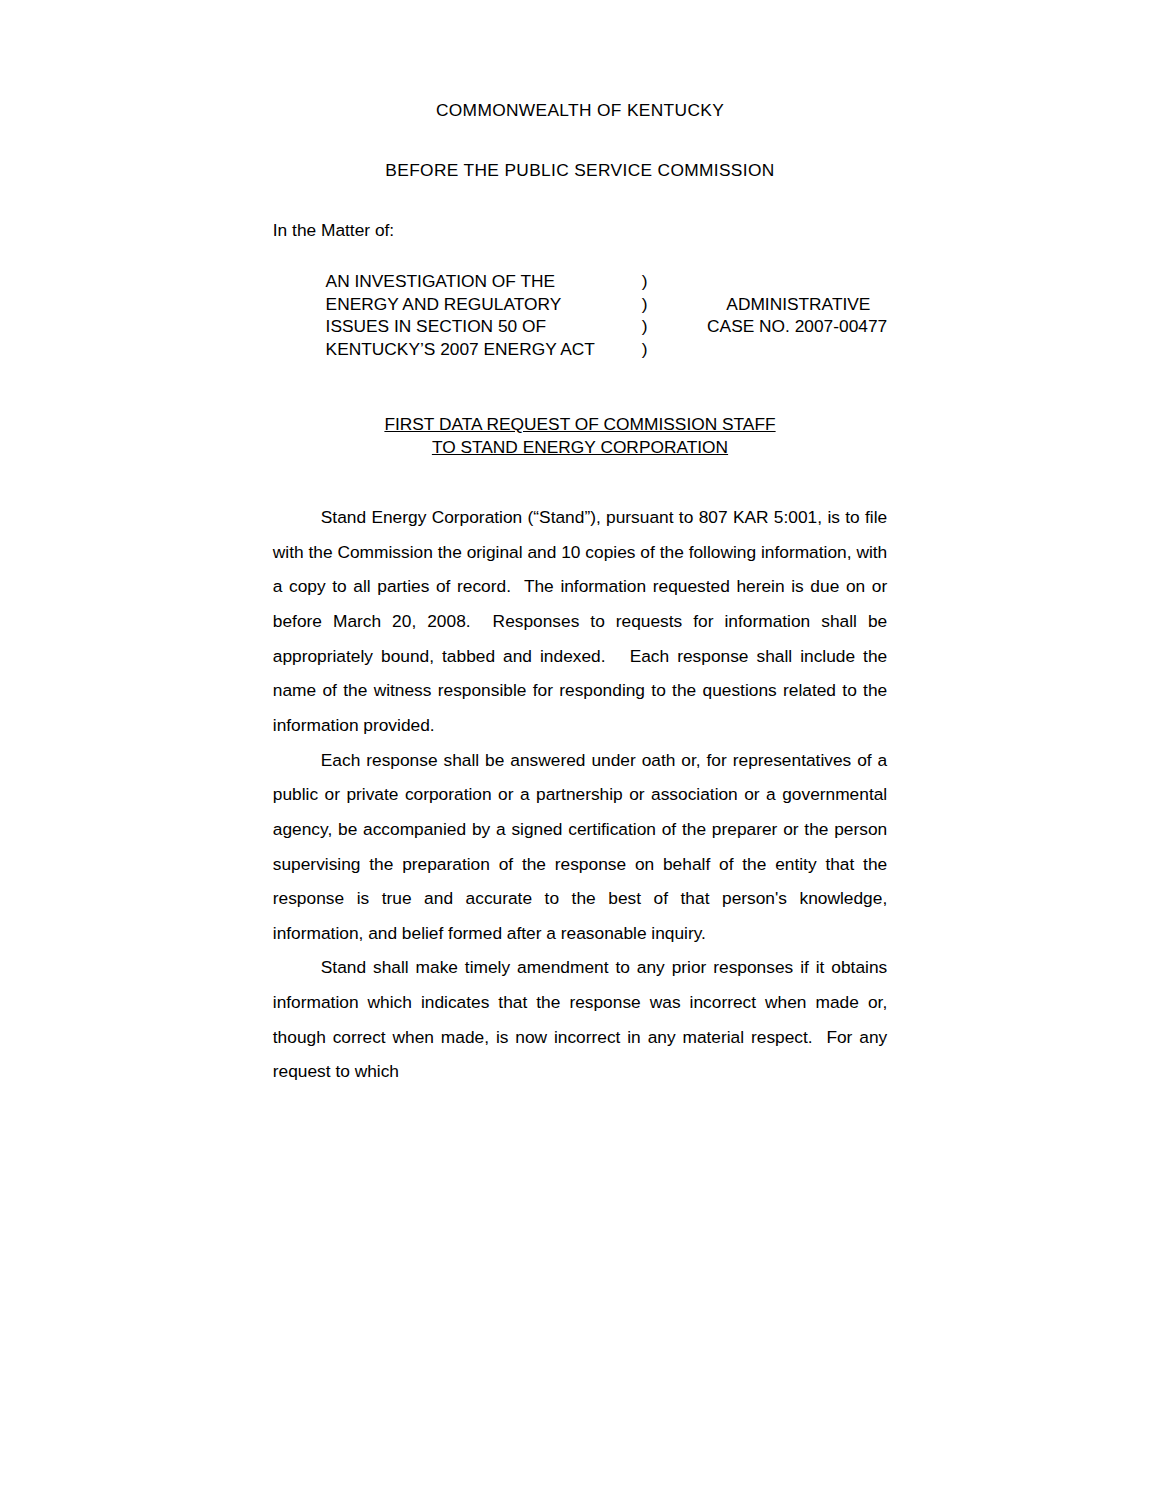COMMONWEALTH OF KENTUCKY
BEFORE THE PUBLIC SERVICE COMMISSION
In the Matter of:
| AN INVESTIGATION OF THE | ) | |
| ENERGY AND REGULATORY | ) | ADMINISTRATIVE |
| ISSUES IN SECTION 50 OF | ) | CASE NO. 2007-00477 |
| KENTUCKY’S 2007 ENERGY ACT | ) | |
FIRST DATA REQUEST OF COMMISSION STAFF
TO STAND ENERGY CORPORATION
Stand Energy Corporation (“Stand”), pursuant to 807 KAR 5:001, is to file with the Commission the original and 10 copies of the following information, with a copy to all parties of record. The information requested herein is due on or before March 20, 2008. Responses to requests for information shall be appropriately bound, tabbed and indexed. Each response shall include the name of the witness responsible for responding to the questions related to the information provided.
Each response shall be answered under oath or, for representatives of a public or private corporation or a partnership or association or a governmental agency, be accompanied by a signed certification of the preparer or the person supervising the preparation of the response on behalf of the entity that the response is true and accurate to the best of that person's knowledge, information, and belief formed after a reasonable inquiry.
Stand shall make timely amendment to any prior responses if it obtains information which indicates that the response was incorrect when made or, though correct when made, is now incorrect in any material respect. For any request to which